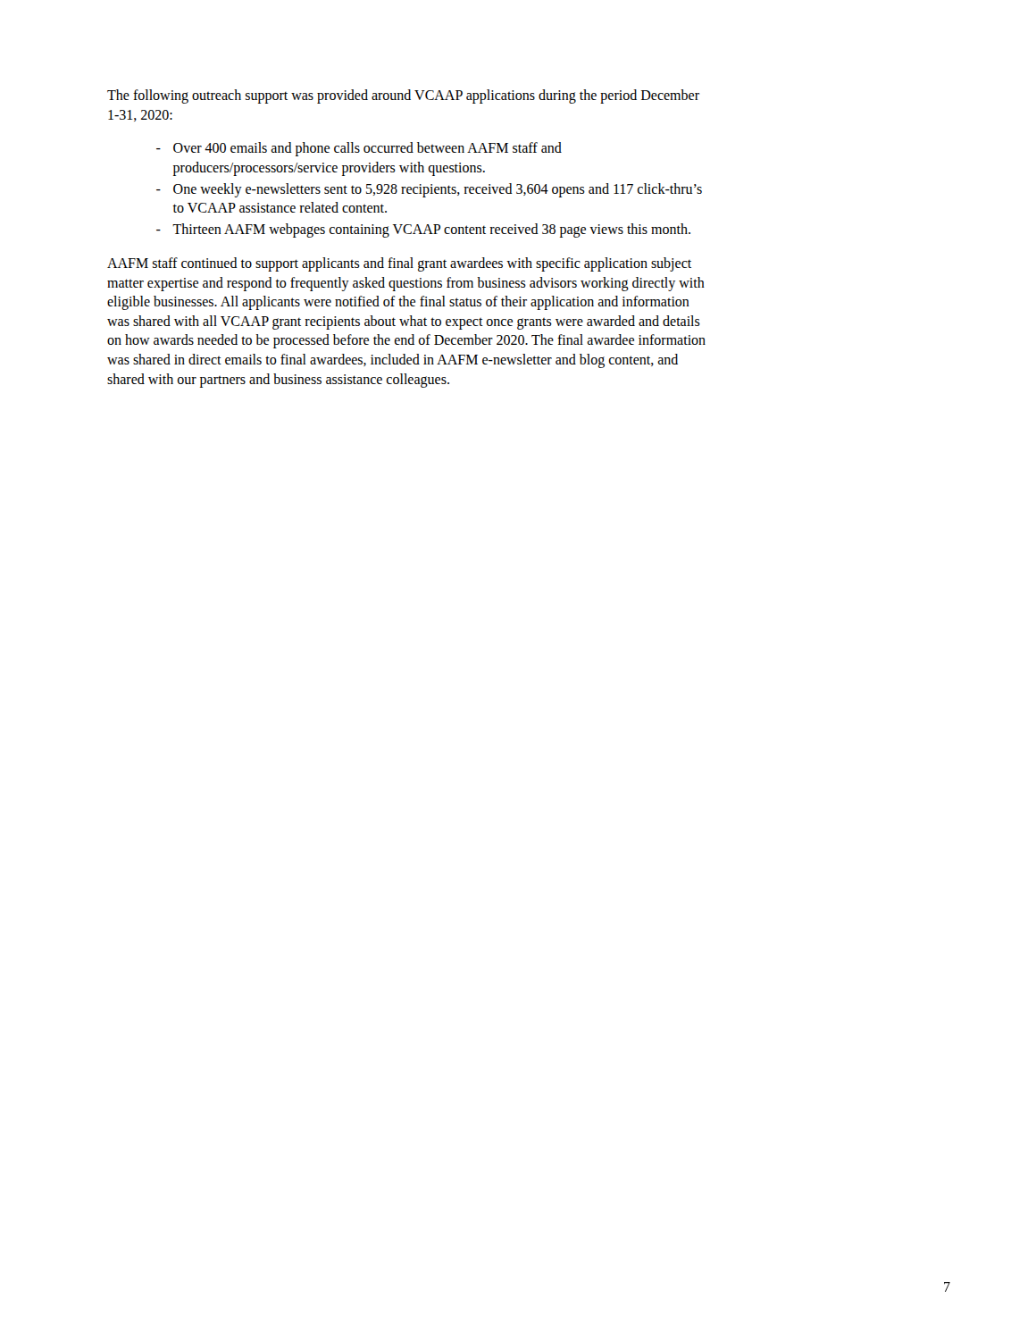The following outreach support was provided around VCAAP applications during the period December 1-31, 2020:
Over 400 emails and phone calls occurred between AAFM staff and producers/processors/service providers with questions.
One weekly e-newsletters sent to 5,928 recipients, received 3,604 opens and 117 click-thru’s to VCAAP assistance related content.
Thirteen AAFM webpages containing VCAAP content received 38 page views this month.
AAFM staff continued to support applicants and final grant awardees with specific application subject matter expertise and respond to frequently asked questions from business advisors working directly with eligible businesses. All applicants were notified of the final status of their application and information was shared with all VCAAP grant recipients about what to expect once grants were awarded and details on how awards needed to be processed before the end of December 2020. The final awardee information was shared in direct emails to final awardees, included in AAFM e-newsletter and blog content, and shared with our partners and business assistance colleagues.
7